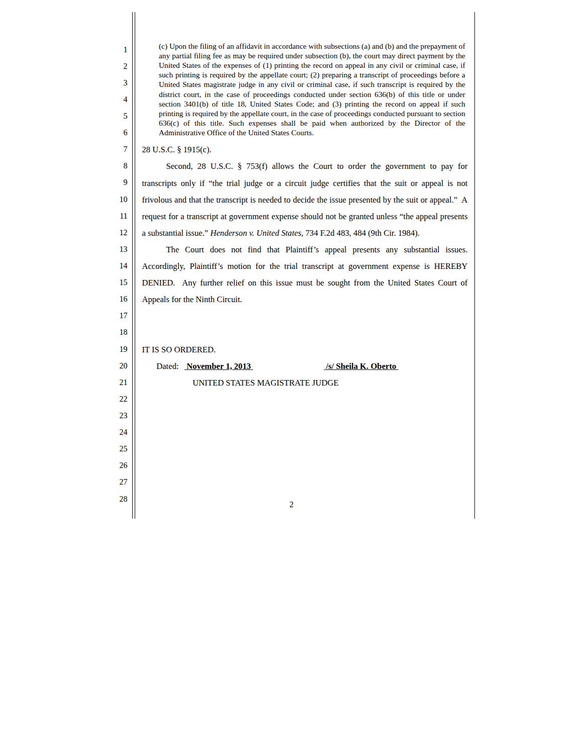1
2
3
4
5
6
7
8
9
10
11
12
13
14
15
16
17
18
19
20
21
22
23
24
25
26
27
28
(c) Upon the filing of an affidavit in accordance with subsections (a) and (b) and the prepayment of any partial filing fee as may be required under subsection (b), the court may direct payment by the United States of the expenses of (1) printing the record on appeal in any civil or criminal case, if such printing is required by the appellate court; (2) preparing a transcript of proceedings before a United States magistrate judge in any civil or criminal case, if such transcript is required by the district court, in the case of proceedings conducted under section 636(b) of this title or under section 3401(b) of title 18, United States Code; and (3) printing the record on appeal if such printing is required by the appellate court, in the case of proceedings conducted pursuant to section 636(c) of this title. Such expenses shall be paid when authorized by the Director of the Administrative Office of the United States Courts.
28 U.S.C. § 1915(c).
Second, 28 U.S.C. § 753(f) allows the Court to order the government to pay for transcripts only if “the trial judge or a circuit judge certifies that the suit or appeal is not frivolous and that the transcript is needed to decide the issue presented by the suit or appeal.” A request for a transcript at government expense should not be granted unless “the appeal presents a substantial issue.” Henderson v. United States, 734 F.2d 483, 484 (9th Cir. 1984).
The Court does not find that Plaintiff’s appeal presents any substantial issues. Accordingly, Plaintiff’s motion for the trial transcript at government expense is HEREBY DENIED. Any further relief on this issue must be sought from the United States Court of Appeals for the Ninth Circuit.
IT IS SO ORDERED.
Dated: November 1, 2013 /s/ Sheila K. Oberto
UNITED STATES MAGISTRATE JUDGE
2